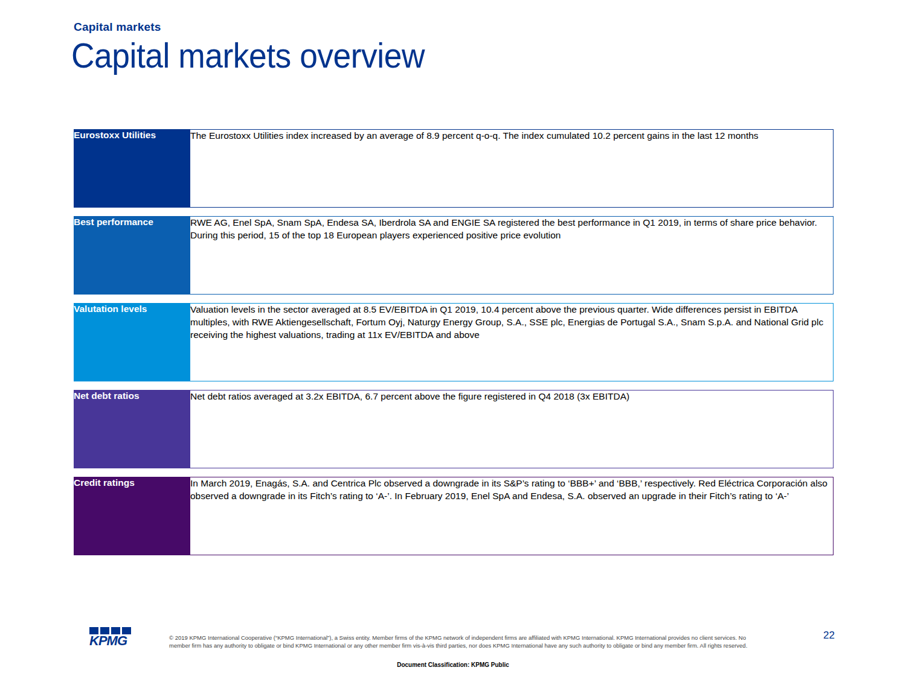Capital markets
Capital markets overview
| Eurostoxx Utilities | The Eurostoxx Utilities index increased by an average of 8.9 percent q-o-q. The index cumulated 10.2 percent gains in the last 12 months |
| Best performance | RWE AG, Enel SpA, Snam SpA, Endesa SA, Iberdrola SA and ENGIE SA registered the best performance in Q1 2019, in terms of share price behavior. During this period, 15 of the top 18 European players experienced positive price evolution |
| Valutation levels | Valuation levels in the sector averaged at 8.5 EV/EBITDA in Q1 2019, 10.4 percent above the previous quarter. Wide differences persist in EBITDA multiples, with RWE Aktiengesellschaft, Fortum Oyj, Naturgy Energy Group, S.A., SSE plc, Energias de Portugal S.A., Snam S.p.A. and National Grid plc receiving the highest valuations, trading at 11x EV/EBITDA and above |
| Net debt ratios | Net debt ratios averaged at 3.2x EBITDA, 6.7 percent above the figure registered in Q4 2018 (3x EBITDA) |
| Credit ratings | In March 2019, Enagás, S.A. and Centrica Plc observed a downgrade in its S&P’s rating to ‘BBB+’ and ‘BBB,’ respectively. Red Eléctrica Corporación also observed a downgrade in its Fitch’s rating to ‘A-’. In February 2019, Enel SpA and Endesa, S.A. observed an upgrade in their Fitch’s rating to ‘A-’ |
KPMG
© 2019 KPMG International Cooperative (“KPMG International”), a Swiss entity. Member firms of the KPMG network of independent firms are affiliated with KPMG International. KPMG International provides no client services. No member firm has any authority to obligate or bind KPMG International or any other member firm vis-à-vis third parties, nor does KPMG International have any such authority to obligate or bind any member firm. All rights reserved.
22
Document Classification: KPMG Public